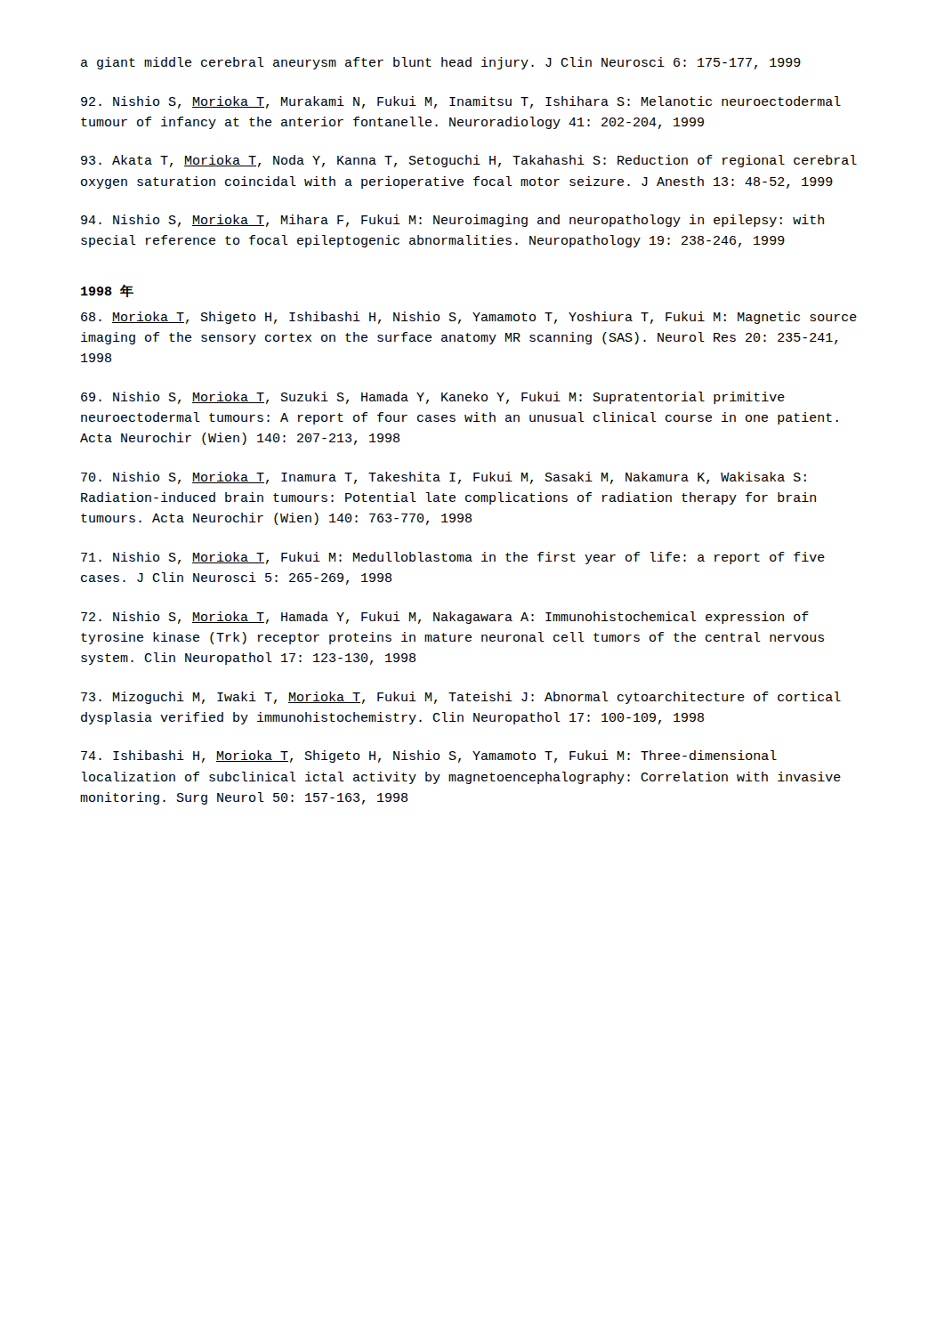a giant middle cerebral aneurysm after blunt head injury. J Clin Neurosci 6: 175-177, 1999
92. Nishio S, Morioka T, Murakami N, Fukui M, Inamitsu T, Ishihara S: Melanotic neuroectodermal tumour of infancy at the anterior fontanelle. Neuroradiology 41: 202-204, 1999
93. Akata T, Morioka T, Noda Y, Kanna T, Setoguchi H, Takahashi S: Reduction of regional cerebral oxygen saturation coincidal with a perioperative focal motor seizure. J Anesth 13: 48-52, 1999
94. Nishio S, Morioka T, Mihara F, Fukui M: Neuroimaging and neuropathology in epilepsy: with special reference to focal epileptogenic abnormalities. Neuropathology 19: 238-246, 1999
1998 年
68. Morioka T, Shigeto H, Ishibashi H, Nishio S, Yamamoto T, Yoshiura T, Fukui M: Magnetic source imaging of the sensory cortex on the surface anatomy MR scanning (SAS). Neurol Res 20: 235-241, 1998
69. Nishio S, Morioka T, Suzuki S, Hamada Y, Kaneko Y, Fukui M: Supratentorial primitive neuroectodermal tumours: A report of four cases with an unusual clinical course in one patient. Acta Neurochir (Wien) 140: 207-213, 1998
70. Nishio S, Morioka T, Inamura T, Takeshita I, Fukui M, Sasaki M, Nakamura K, Wakisaka S: Radiation-induced brain tumours: Potential late complications of radiation therapy for brain tumours. Acta Neurochir (Wien) 140: 763-770, 1998
71. Nishio S, Morioka T, Fukui M: Medulloblastoma in the first year of life: a report of five cases. J Clin Neurosci 5: 265-269, 1998
72. Nishio S, Morioka T, Hamada Y, Fukui M, Nakagawara A: Immunohistochemical expression of tyrosine kinase (Trk) receptor proteins in mature neuronal cell tumors of the central nervous system. Clin Neuropathol 17: 123-130, 1998
73. Mizoguchi M, Iwaki T, Morioka T, Fukui M, Tateishi J: Abnormal cytoarchitecture of cortical dysplasia verified by immunohistochemistry. Clin Neuropathol 17: 100-109, 1998
74. Ishibashi H, Morioka T, Shigeto H, Nishio S, Yamamoto T, Fukui M: Three-dimensional localization of subclinical ictal activity by magnetoencephalography: Correlation with invasive monitoring. Surg Neurol 50: 157-163, 1998